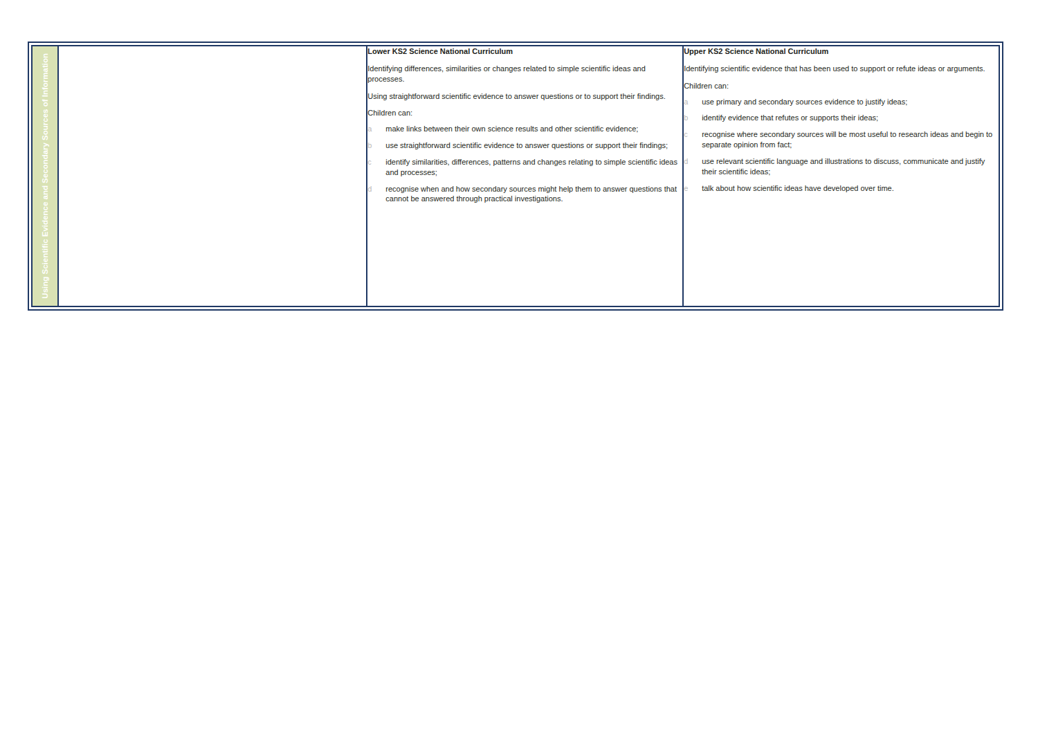| Using Scientific Evidence and Secondary Sources of Information | | Lower KS2 Science National Curriculum Identifying differences, similarities or changes related to simple scientific ideas and processes. Using straightforward scientific evidence to answer questions or to support their findings. Children can: a make links between their own science results and other scientific evidence; b use straightforward scientific evidence to answer questions or support their findings; c identify similarities, differences, patterns and changes relating to simple scientific ideas and processes; d recognise when and how secondary sources might help them to answer questions that cannot be answered through practical investigations. | Upper KS2 Science National Curriculum Identifying scientific evidence that has been used to support or refute ideas or arguments. Children can: a use primary and secondary sources evidence to justify ideas; b identify evidence that refutes or supports their ideas; c recognise where secondary sources will be most useful to research ideas and begin to separate opinion from fact; d use relevant scientific language and illustrations to discuss, communicate and justify their scientific ideas; e talk about how scientific ideas have developed over time. |